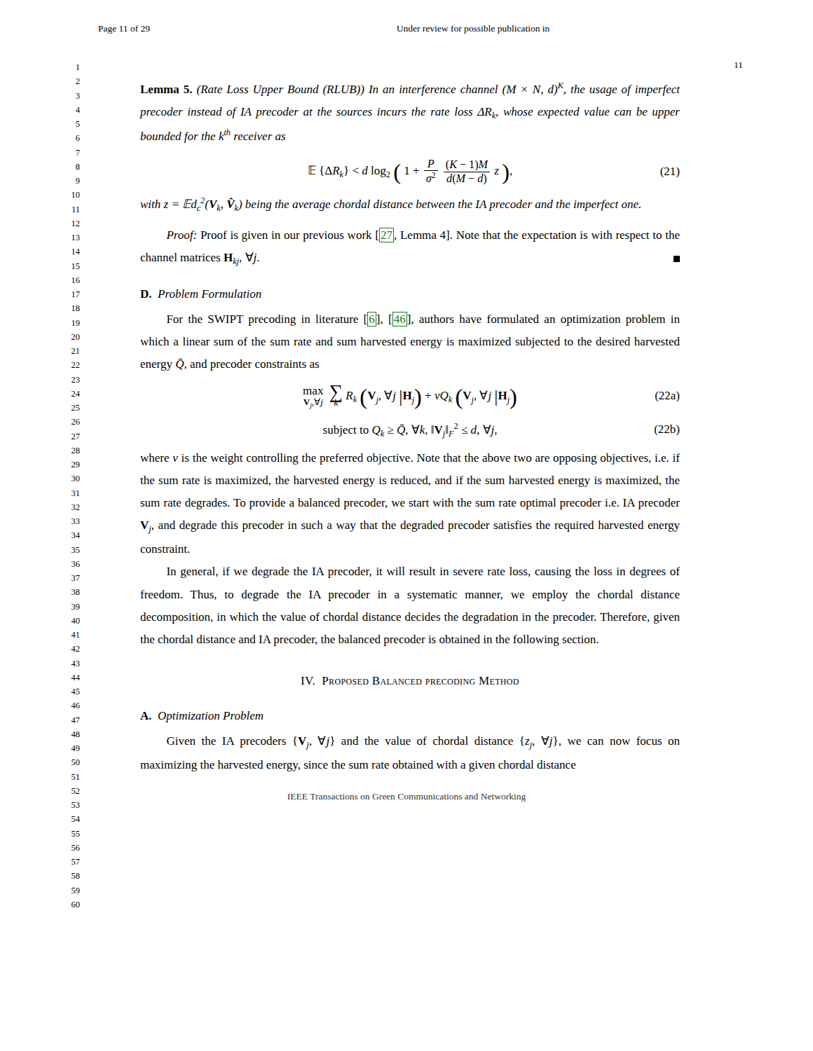Page 11 of 29
Under review for possible publication in
11
1
2
3
4
5
6
7
8
9
10
11
12
13
14
15
16
17
18
19
20
21
22
23
24
25
26
27
28
29
30
31
32
33
34
35
36
37
38
39
40
41
42
43
44
45
46
47
48
49
50
51
52
53
54
55
56
57
58
59
60
Lemma 5. (Rate Loss Upper Bound (RLUB)) In an interference channel (M × N, d)K, the usage of imperfect precoder instead of IA precoder at the sources incurs the rate loss ΔRk, whose expected value can be upper bounded for the kth receiver as
𝔼 {ΔRk} < d log2 ( 1 + Pσ2 (K − 1)M d(M − d) z ), (21)
with z = 𝔼dc2(Vk, V̂k) being the average chordal distance between the IA precoder and the imperfect one.
Proof: Proof is given in our previous work [27, Lemma 4]. Note that the expectation is with respect to the channel matrices Hkj, ∀j.
D. Problem Formulation
For the SWIPT precoding in literature [6], [46], authors have formulated an optimization problem in which a linear sum of the sum rate and sum harvested energy is maximized subjected to the desired harvested energy Q̄, and precoder constraints as
max Vj,∀j ∑ k Rk (Vj, ∀j |Hj) + νQk (Vj, ∀j |Hj) (22a)
subject to Qk ≥ Q̄, ∀k, ‖Vj‖F2 ≤ d, ∀j, (22b)
where ν is the weight controlling the preferred objective. Note that the above two are opposing objectives, i.e. if the sum rate is maximized, the harvested energy is reduced, and if the sum harvested energy is maximized, the sum rate degrades. To provide a balanced precoder, we start with the sum rate optimal precoder i.e. IA precoder Vj, and degrade this precoder in such a way that the degraded precoder satisfies the required harvested energy constraint.
In general, if we degrade the IA precoder, it will result in severe rate loss, causing the loss in degrees of freedom. Thus, to degrade the IA precoder in a systematic manner, we employ the chordal distance decomposition, in which the value of chordal distance decides the degradation in the precoder. Therefore, given the chordal distance and IA precoder, the balanced precoder is obtained in the following section.
IV. Proposed Balanced precoding Method
A. Optimization Problem
Given the IA precoders {Vj, ∀j} and the value of chordal distance {zj, ∀j}, we can now focus on maximizing the harvested energy, since the sum rate obtained with a given chordal distance
IEEE Transactions on Green Communications and Networking